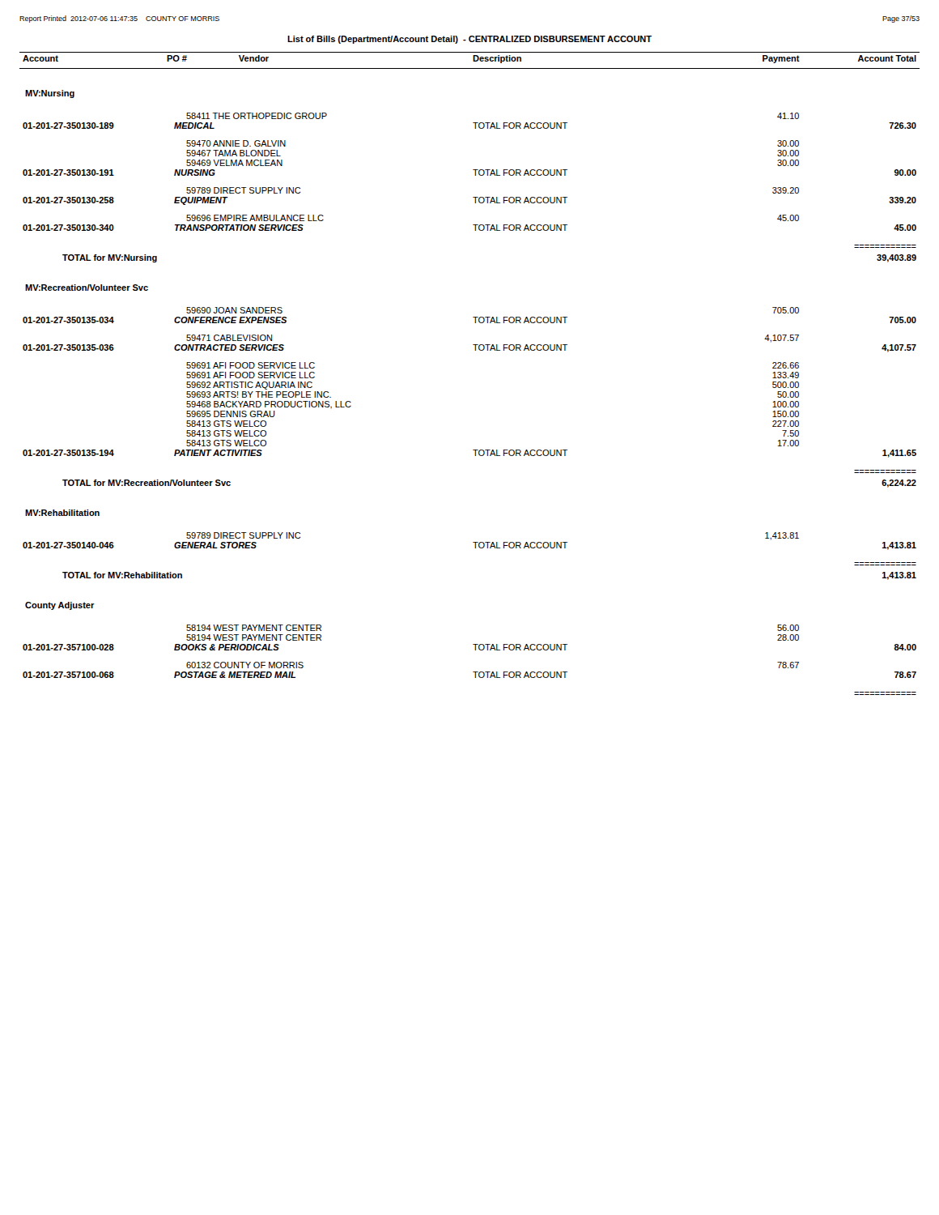Report Printed 2012-07-06 11:47:35 COUNTY OF MORRIS Page 37/53
List of Bills (Department/Account Detail) - CENTRALIZED DISBURSEMENT ACCOUNT
| Account | PO # | Vendor | Description | Payment | Account Total |
| --- | --- | --- | --- | --- | --- |
| MV:Nursing |
| | 58411 THE ORTHOPEDIC GROUP | 41.10 | |
| 01-201-27-350130-189 | MEDICAL | TOTAL FOR ACCOUNT | | 726.30 |
| | 59470 ANNIE D. GALVIN | 30.00 | |
| | 59467 TAMA BLONDEL | 30.00 | |
| | 59469 VELMA MCLEAN | 30.00 | |
| 01-201-27-350130-191 | NURSING | TOTAL FOR ACCOUNT | | 90.00 |
| | 59789 DIRECT SUPPLY INC | 339.20 | |
| 01-201-27-350130-258 | EQUIPMENT | TOTAL FOR ACCOUNT | | 339.20 |
| | 59696 EMPIRE AMBULANCE LLC | 45.00 | |
| 01-201-27-350130-340 | TRANSPORTATION SERVICES | TOTAL FOR ACCOUNT | | 45.00 |
| | ============ |
| TOTAL for MV:Nursing | | 39,403.89 |
| MV:Recreation/Volunteer Svc |
| | 59690 JOAN SANDERS | 705.00 | |
| 01-201-27-350135-034 | CONFERENCE EXPENSES | TOTAL FOR ACCOUNT | | 705.00 |
| | 59471 CABLEVISION | 4,107.57 | |
| 01-201-27-350135-036 | CONTRACTED SERVICES | TOTAL FOR ACCOUNT | | 4,107.57 |
| | 59691 AFI FOOD SERVICE LLC | 226.66 | |
| | 59691 AFI FOOD SERVICE LLC | 133.49 | |
| | 59692 ARTISTIC AQUARIA INC | 500.00 | |
| | 59693 ARTS! BY THE PEOPLE INC. | 50.00 | |
| | 59468 BACKYARD PRODUCTIONS, LLC | 100.00 | |
| | 59695 DENNIS GRAU | 150.00 | |
| | 58413 GTS WELCO | 227.00 | |
| | 58413 GTS WELCO | 7.50 | |
| | 58413 GTS WELCO | 17.00 | |
| 01-201-27-350135-194 | PATIENT ACTIVITIES | TOTAL FOR ACCOUNT | | 1,411.65 |
| | ============ |
| TOTAL for MV:Recreation/Volunteer Svc | | 6,224.22 |
| MV:Rehabilitation |
| | 59789 DIRECT SUPPLY INC | 1,413.81 | |
| 01-201-27-350140-046 | GENERAL STORES | TOTAL FOR ACCOUNT | | 1,413.81 |
| | ============ |
| TOTAL for MV:Rehabilitation | | 1,413.81 |
| County Adjuster |
| | 58194 WEST PAYMENT CENTER | 56.00 | |
| | 58194 WEST PAYMENT CENTER | 28.00 | |
| 01-201-27-357100-028 | BOOKS & PERIODICALS | TOTAL FOR ACCOUNT | | 84.00 |
| | 60132 COUNTY OF MORRIS | 78.67 | |
| 01-201-27-357100-068 | POSTAGE & METERED MAIL | TOTAL FOR ACCOUNT | | 78.67 |
| | ============ |